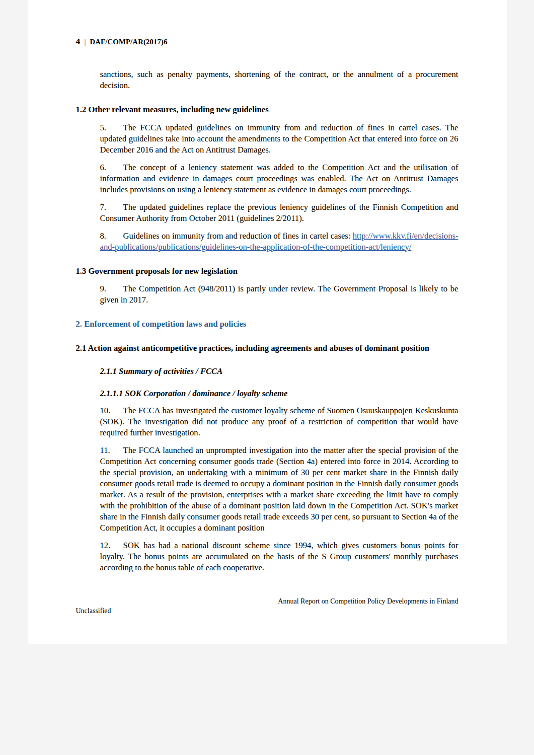4|DAF/COMP/AR(2017)6
sanctions, such as penalty payments, shortening of the contract, or the annulment of a procurement decision.
1.2 Other relevant measures, including new guidelines
5. The FCCA updated guidelines on immunity from and reduction of fines in cartel cases. The updated guidelines take into account the amendments to the Competition Act that entered into force on 26 December 2016 and the Act on Antitrust Damages.
6. The concept of a leniency statement was added to the Competition Act and the utilisation of information and evidence in damages court proceedings was enabled. The Act on Antitrust Damages includes provisions on using a leniency statement as evidence in damages court proceedings.
7. The updated guidelines replace the previous leniency guidelines of the Finnish Competition and Consumer Authority from October 2011 (guidelines 2/2011).
8. Guidelines on immunity from and reduction of fines in cartel cases: http://www.kkv.fi/en/decisions-and-publications/publications/guidelines-on-the-application-of-the-competition-act/leniency/
1.3 Government proposals for new legislation
9. The Competition Act (948/2011) is partly under review. The Government Proposal is likely to be given in 2017.
2. Enforcement of competition laws and policies
2.1 Action against anticompetitive practices, including agreements and abuses of dominant position
2.1.1 Summary of activities / FCCA
2.1.1.1 SOK Corporation / dominance / loyalty scheme
10. The FCCA has investigated the customer loyalty scheme of Suomen Osuuskauppojen Keskuskunta (SOK). The investigation did not produce any proof of a restriction of competition that would have required further investigation.
11. The FCCA launched an unprompted investigation into the matter after the special provision of the Competition Act concerning consumer goods trade (Section 4a) entered into force in 2014. According to the special provision, an undertaking with a minimum of 30 per cent market share in the Finnish daily consumer goods retail trade is deemed to occupy a dominant position in the Finnish daily consumer goods market. As a result of the provision, enterprises with a market share exceeding the limit have to comply with the prohibition of the abuse of a dominant position laid down in the Competition Act. SOK's market share in the Finnish daily consumer goods retail trade exceeds 30 per cent, so pursuant to Section 4a of the Competition Act, it occupies a dominant position
12. SOK has had a national discount scheme since 1994, which gives customers bonus points for loyalty. The bonus points are accumulated on the basis of the S Group customers' monthly purchases according to the bonus table of each cooperative.
Annual Report on Competition Policy Developments in Finland
Unclassified